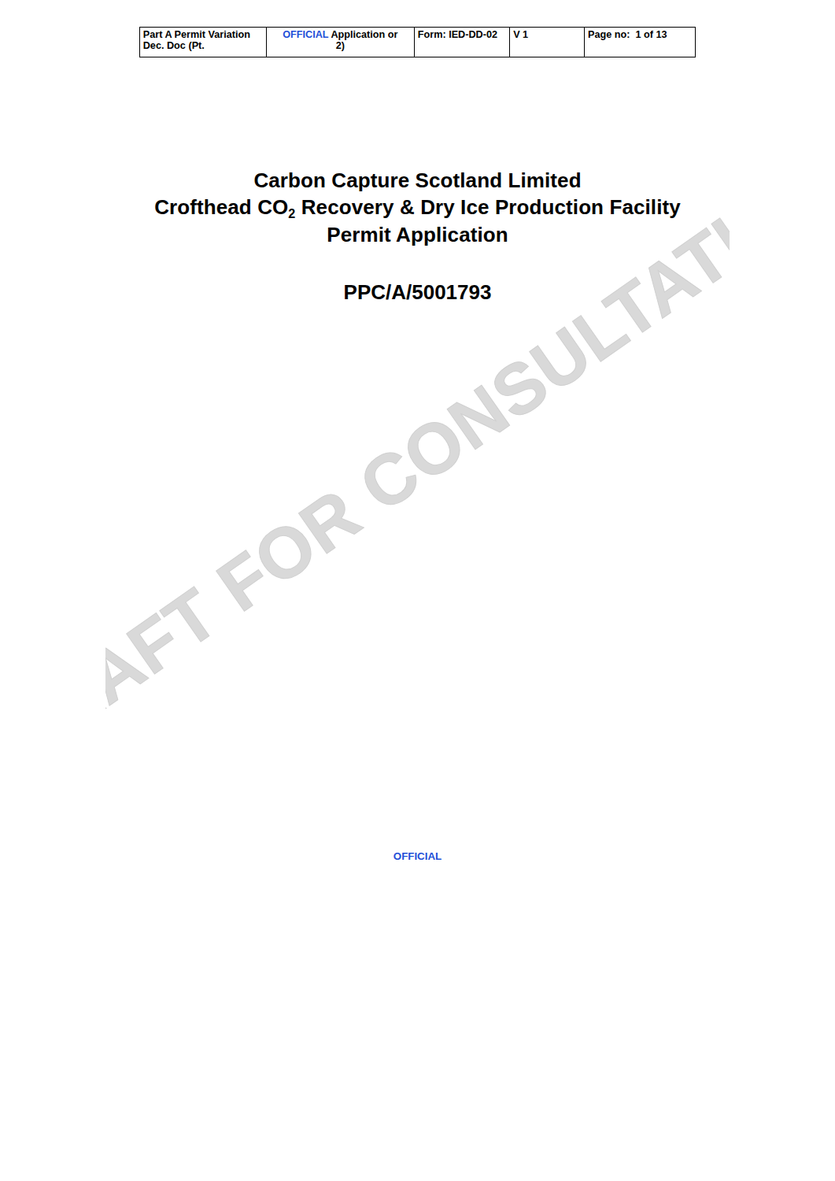DRAFT FOR CONSULTATION
| Part A Permit Variation Dec. Doc (Pt. | OFFICIAL Application or 2) | Form: IED-DD-02 | V 1 | Page no: 1 of 13 |
Carbon Capture Scotland Limited
Crofthead CO2 Recovery & Dry Ice Production Facility
Permit Application
PPC/A/5001793
OFFICIAL